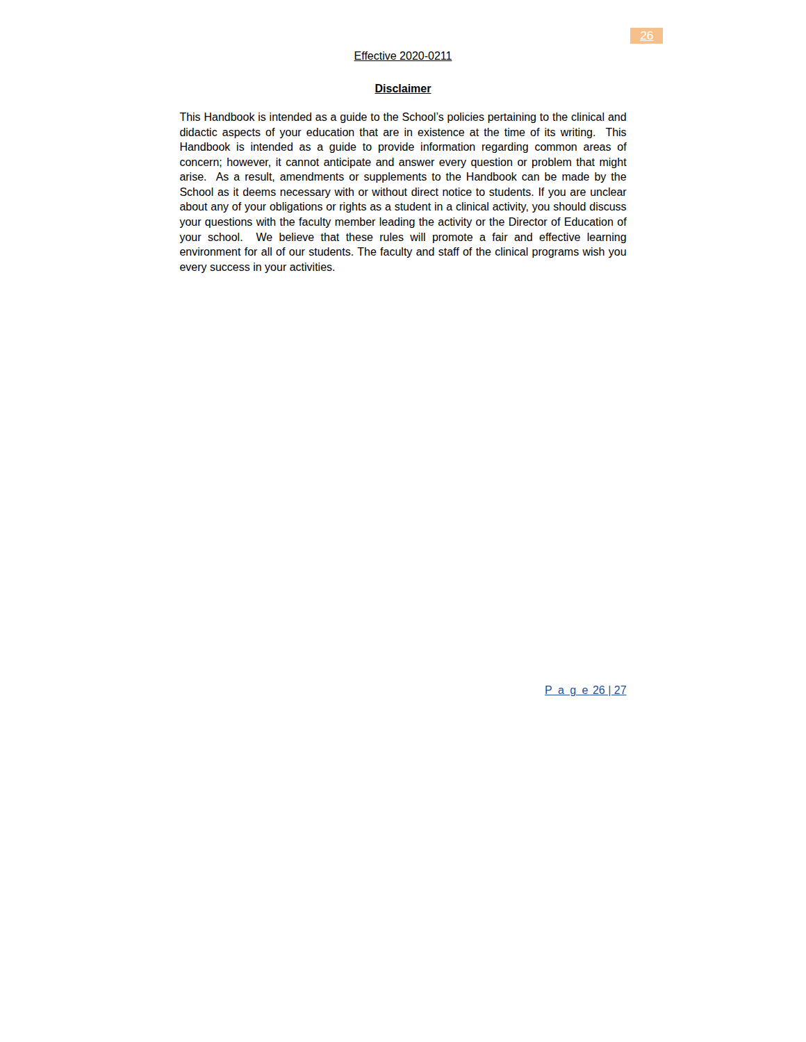26
Effective 2020-0211
Disclaimer
This Handbook is intended as a guide to the School’s policies pertaining to the clinical and didactic aspects of your education that are in existence at the time of its writing. This Handbook is intended as a guide to provide information regarding common areas of concern; however, it cannot anticipate and answer every question or problem that might arise. As a result, amendments or supplements to the Handbook can be made by the School as it deems necessary with or without direct notice to students. If you are unclear about any of your obligations or rights as a student in a clinical activity, you should discuss your questions with the faculty member leading the activity or the Director of Education of your school. We believe that these rules will promote a fair and effective learning environment for all of our students. The faculty and staff of the clinical programs wish you every success in your activities.
P a g e 26 | 27